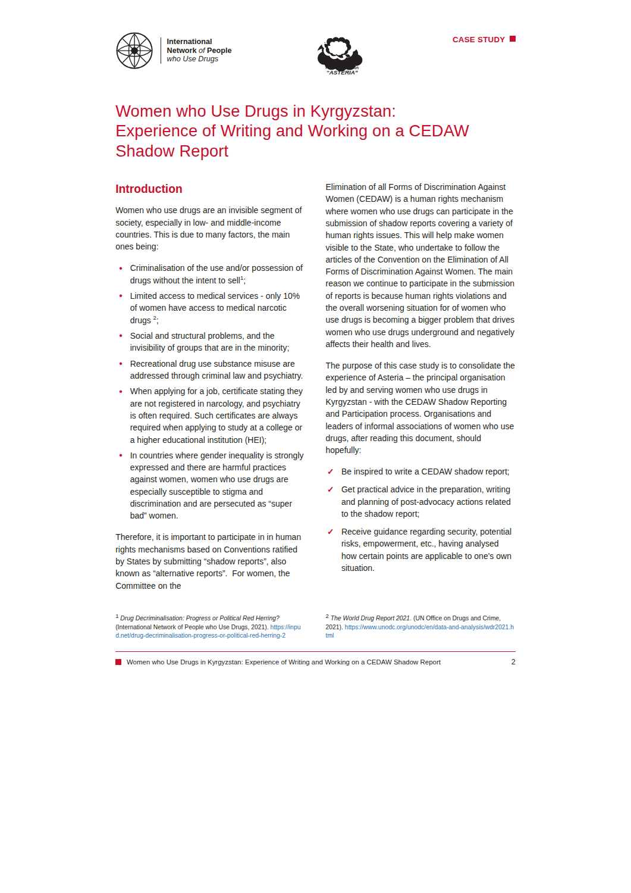International
Network of People
who Use Drugs
Public Foundation “ASTERIA”
CASE STUDY
Women who Use Drugs in Kyrgyzstan:
Experience of Writing and Working on a CEDAW
Shadow Report
Introduction
Women who use drugs are an invisible segment of society, especially in low- and middle-income countries. This is due to many factors, the main ones being:
Criminalisation of the use and/or possession of drugs without the intent to sell1;
Limited access to medical services - only 10% of women have access to medical narcotic drugs 2;
Social and structural problems, and the invisibility of groups that are in the minority;
Recreational drug use substance misuse are addressed through criminal law and psychiatry.
When applying for a job, certificate stating they are not registered in narcology, and psychiatry is often required. Such certificates are always required when applying to study at a college or a higher educational institution (HEI);
In countries where gender inequality is strongly expressed and there are harmful practices against women, women who use drugs are especially susceptible to stigma and discrimination and are persecuted as “super bad” women.
Therefore, it is important to participate in in human rights mechanisms based on Conventions ratified by States by submitting “shadow reports”, also known as “alternative reports”. For women, the Committee on the
Elimination of all Forms of Discrimination Against Women (CEDAW) is a human rights mechanism where women who use drugs can participate in the submission of shadow reports covering a variety of human rights issues. This will help make women visible to the State, who undertake to follow the articles of the Convention on the Elimination of All Forms of Discrimination Against Women. The main reason we continue to participate in the submission of reports is because human rights violations and the overall worsening situation for of women who use drugs is becoming a bigger problem that drives women who use drugs underground and negatively affects their health and lives.
The purpose of this case study is to consolidate the experience of Asteria – the principal organisation led by and serving women who use drugs in Kyrgyzstan - with the CEDAW Shadow Reporting and Participation process. Organisations and leaders of informal associations of women who use drugs, after reading this document, should hopefully:
Be inspired to write a CEDAW shadow report;
Get practical advice in the preparation, writing and planning of post-advocacy actions related to the shadow report;
Receive guidance regarding security, potential risks, empowerment, etc., having analysed how certain points are applicable to one's own situation.
1 Drug Decriminalisation: Progress or Political Red Herring? (International Network of People who Use Drugs, 2021). https://inpud.net/drug-decriminalisation-progress-or-political-red-herring-2
2 The World Drug Report 2021. (UN Office on Drugs and Crime, 2021). https://www.unodc.org/unodc/en/data-and-analysis/wdr2021.html
Women who Use Drugs in Kyrgyzstan: Experience of Writing and Working on a CEDAW Shadow Report
2